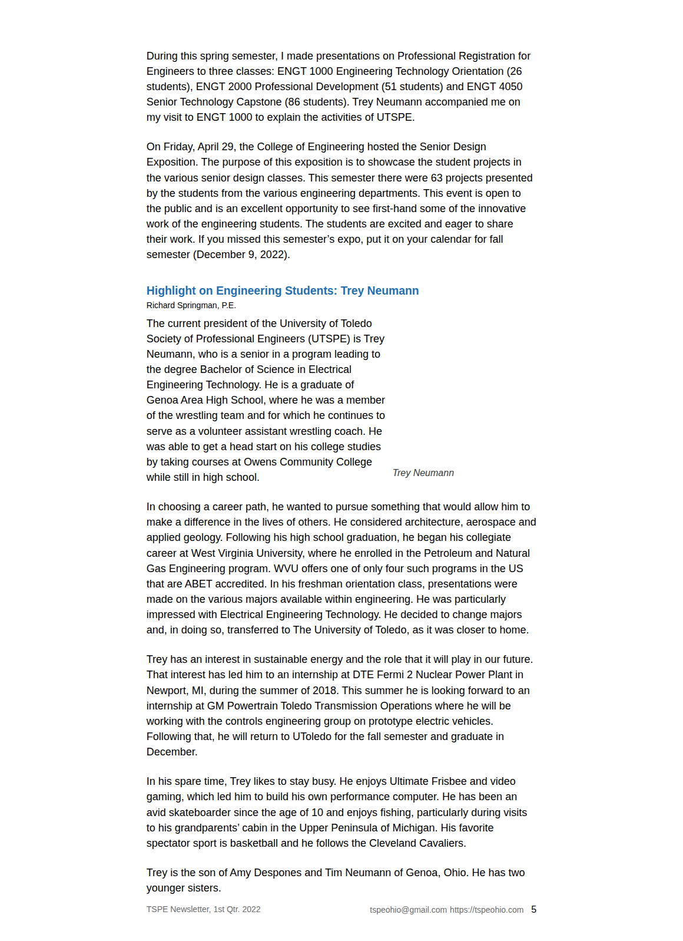During this spring semester, I made presentations on Professional Registration for Engineers to three classes: ENGT 1000 Engineering Technology Orientation (26 students), ENGT 2000 Professional Development (51 students) and ENGT 4050 Senior Technology Capstone (86 students). Trey Neumann accompanied me on my visit to ENGT 1000 to explain the activities of UTSPE.
On Friday, April 29, the College of Engineering hosted the Senior Design Exposition. The purpose of this exposition is to showcase the student projects in the various senior design classes. This semester there were 63 projects presented by the students from the various engineering departments. This event is open to the public and is an excellent opportunity to see first-hand some of the innovative work of the engineering students. The students are excited and eager to share their work. If you missed this semester’s expo, put it on your calendar for fall semester (December 9, 2022).
Highlight on Engineering Students: Trey Neumann
Richard Springman, P.E.
Trey Neumann
The current president of the University of Toledo Society of Professional Engineers (UTSPE) is Trey Neumann, who is a senior in a program leading to the degree Bachelor of Science in Electrical Engineering Technology. He is a graduate of Genoa Area High School, where he was a member of the wrestling team and for which he continues to serve as a volunteer assistant wrestling coach. He was able to get a head start on his college studies by taking courses at Owens Community College while still in high school.
In choosing a career path, he wanted to pursue something that would allow him to make a difference in the lives of others. He considered architecture, aerospace and applied geology. Following his high school graduation, he began his collegiate career at West Virginia University, where he enrolled in the Petroleum and Natural Gas Engineering program. WVU offers one of only four such programs in the US that are ABET accredited. In his freshman orientation class, presentations were made on the various majors available within engineering. He was particularly impressed with Electrical Engineering Technology. He decided to change majors and, in doing so, transferred to The University of Toledo, as it was closer to home.
Trey has an interest in sustainable energy and the role that it will play in our future. That interest has led him to an internship at DTE Fermi 2 Nuclear Power Plant in Newport, MI, during the summer of 2018. This summer he is looking forward to an internship at GM Powertrain Toledo Transmission Operations where he will be working with the controls engineering group on prototype electric vehicles. Following that, he will return to UToledo for the fall semester and graduate in December.
In his spare time, Trey likes to stay busy. He enjoys Ultimate Frisbee and video gaming, which led him to build his own performance computer. He has been an avid skateboarder since the age of 10 and enjoys fishing, particularly during visits to his grandparents’ cabin in the Upper Peninsula of Michigan. His favorite spectator sport is basketball and he follows the Cleveland Cavaliers.
Trey is the son of Amy Despones and Tim Neumann of Genoa, Ohio. He has two younger sisters.
TSPE Newsletter, 1st Qtr. 2022
tspeohio@gmail.com https://tspeohio.com 5